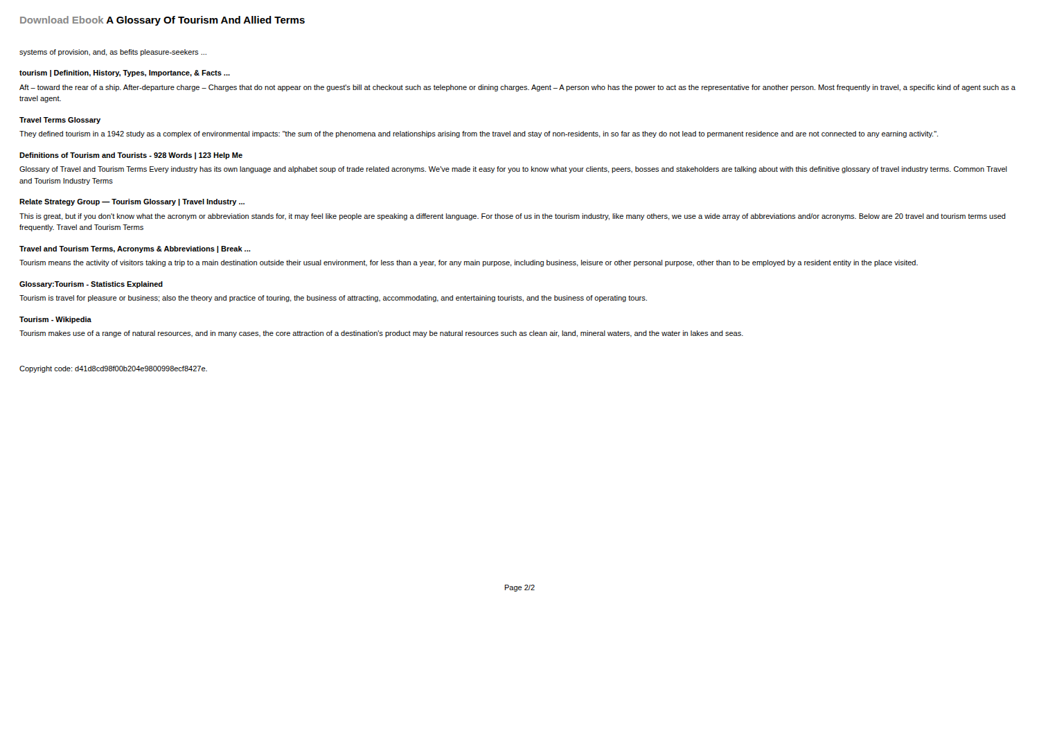Download Ebook A Glossary Of Tourism And Allied Terms
systems of provision, and, as befits pleasure-seekers ...
tourism | Definition, History, Types, Importance, & Facts ...
Aft – toward the rear of a ship. After-departure charge – Charges that do not appear on the guest's bill at checkout such as telephone or dining charges. Agent – A person who has the power to act as the representative for another person. Most frequently in travel, a specific kind of agent such as a travel agent.
Travel Terms Glossary
They defined tourism in a 1942 study as a complex of environmental impacts: "the sum of the phenomena and relationships arising from the travel and stay of non-residents, in so far as they do not lead to permanent residence and are not connected to any earning activity.".
Definitions of Tourism and Tourists - 928 Words | 123 Help Me
Glossary of Travel and Tourism Terms Every industry has its own language and alphabet soup of trade related acronyms. We've made it easy for you to know what your clients, peers, bosses and stakeholders are talking about with this definitive glossary of travel industry terms. Common Travel and Tourism Industry Terms
Relate Strategy Group — Tourism Glossary | Travel Industry ...
This is great, but if you don't know what the acronym or abbreviation stands for, it may feel like people are speaking a different language. For those of us in the tourism industry, like many others, we use a wide array of abbreviations and/or acronyms. Below are 20 travel and tourism terms used frequently. Travel and Tourism Terms
Travel and Tourism Terms, Acronyms & Abbreviations | Break ...
Tourism means the activity of visitors taking a trip to a main destination outside their usual environment, for less than a year, for any main purpose, including business, leisure or other personal purpose, other than to be employed by a resident entity in the place visited.
Glossary:Tourism - Statistics Explained
Tourism is travel for pleasure or business; also the theory and practice of touring, the business of attracting, accommodating, and entertaining tourists, and the business of operating tours.
Tourism - Wikipedia
Tourism makes use of a range of natural resources, and in many cases, the core attraction of a destination's product may be natural resources such as clean air, land, mineral waters, and the water in lakes and seas.
Copyright code: d41d8cd98f00b204e9800998ecf8427e.
Page 2/2